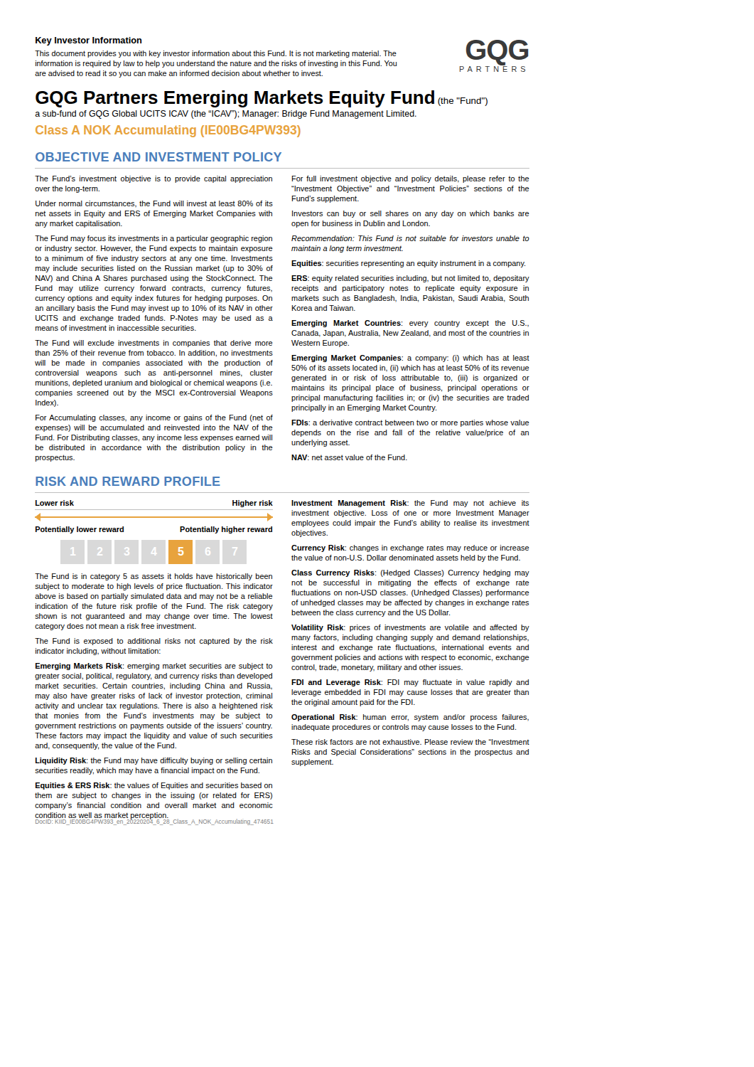Key Investor Information
This document provides you with key investor information about this Fund. It is not marketing material. The information is required by law to help you understand the nature and the risks of investing in this Fund. You are advised to read it so you can make an informed decision about whether to invest.
GQG
PARTNERS
GQG Partners Emerging Markets Equity Fund
(the "Fund")
a sub-fund of GQG Global UCITS ICAV (the “ICAV”); Manager: Bridge Fund Management Limited.
Class A NOK Accumulating (IE00BG4PW393)
OBJECTIVE AND INVESTMENT POLICY
The Fund’s investment objective is to provide capital appreciation over the long-term.
Under normal circumstances, the Fund will invest at least 80% of its net assets in Equity and ERS of Emerging Market Companies with any market capitalisation.
The Fund may focus its investments in a particular geographic region or industry sector. However, the Fund expects to maintain exposure to a minimum of five industry sectors at any one time. Investments may include securities listed on the Russian market (up to 30% of NAV) and China A Shares purchased using the StockConnect. The Fund may utilize currency forward contracts, currency futures, currency options and equity index futures for hedging purposes. On an ancillary basis the Fund may invest up to 10% of its NAV in other UCITS and exchange traded funds. P-Notes may be used as a means of investment in inaccessible securities.
The Fund will exclude investments in companies that derive more than 25% of their revenue from tobacco. In addition, no investments will be made in companies associated with the production of controversial weapons such as anti-personnel mines, cluster munitions, depleted uranium and biological or chemical weapons (i.e. companies screened out by the MSCI ex-Controversial Weapons Index).
For Accumulating classes, any income or gains of the Fund (net of expenses) will be accumulated and reinvested into the NAV of the Fund. For Distributing classes, any income less expenses earned will be distributed in accordance with the distribution policy in the prospectus.
For full investment objective and policy details, please refer to the “Investment Objective” and “Investment Policies” sections of the Fund’s supplement.
Investors can buy or sell shares on any day on which banks are open for business in Dublin and London.
Recommendation: This Fund is not suitable for investors unable to maintain a long term investment.
Equities: securities representing an equity instrument in a company.
ERS: equity related securities including, but not limited to, depositary receipts and participatory notes to replicate equity exposure in markets such as Bangladesh, India, Pakistan, Saudi Arabia, South Korea and Taiwan.
Emerging Market Countries: every country except the U.S., Canada, Japan, Australia, New Zealand, and most of the countries in Western Europe.
Emerging Market Companies: a company: (i) which has at least 50% of its assets located in, (ii) which has at least 50% of its revenue generated in or risk of loss attributable to, (iii) is organized or maintains its principal place of business, principal operations or principal manufacturing facilities in; or (iv) the securities are traded principally in an Emerging Market Country.
FDIs: a derivative contract between two or more parties whose value depends on the rise and fall of the relative value/price of an underlying asset.
NAV: net asset value of the Fund.
RISK AND REWARD PROFILE
Lower risk
Higher risk
Potentially lower reward
Potentially higher reward
1
2
3
4
5
6
7
The Fund is in category 5 as assets it holds have historically been subject to moderate to high levels of price fluctuation. This indicator above is based on partially simulated data and may not be a reliable indication of the future risk profile of the Fund. The risk category shown is not guaranteed and may change over time. The lowest category does not mean a risk free investment.
The Fund is exposed to additional risks not captured by the risk indicator including, without limitation:
Emerging Markets Risk: emerging market securities are subject to greater social, political, regulatory, and currency risks than developed market securities. Certain countries, including China and Russia, may also have greater risks of lack of investor protection, criminal activity and unclear tax regulations. There is also a heightened risk that monies from the Fund’s investments may be subject to government restrictions on payments outside of the issuers’ country. These factors may impact the liquidity and value of such securities and, consequently, the value of the Fund.
Liquidity Risk: the Fund may have difficulty buying or selling certain securities readily, which may have a financial impact on the Fund.
Equities & ERS Risk: the values of Equities and securities based on them are subject to changes in the issuing (or related for ERS) company’s financial condition and overall market and economic condition as well as market perception.
Investment Management Risk: the Fund may not achieve its investment objective. Loss of one or more Investment Manager employees could impair the Fund’s ability to realise its investment objectives.
Currency Risk: changes in exchange rates may reduce or increase the value of non-U.S. Dollar denominated assets held by the Fund.
Class Currency Risks: (Hedged Classes) Currency hedging may not be successful in mitigating the effects of exchange rate fluctuations on non-USD classes. (Unhedged Classes) performance of unhedged classes may be affected by changes in exchange rates between the class currency and the US Dollar.
Volatility Risk: prices of investments are volatile and affected by many factors, including changing supply and demand relationships, interest and exchange rate fluctuations, international events and government policies and actions with respect to economic, exchange control, trade, monetary, military and other issues.
FDI and Leverage Risk: FDI may fluctuate in value rapidly and leverage embedded in FDI may cause losses that are greater than the original amount paid for the FDI.
Operational Risk: human error, system and/or process failures, inadequate procedures or controls may cause losses to the Fund.
These risk factors are not exhaustive. Please review the “Investment Risks and Special Considerations” sections in the prospectus and supplement.
DocID: KIID_IE00BG4PW393_en_20220204_6_28_Class_A_NOK_Accumulating_474651